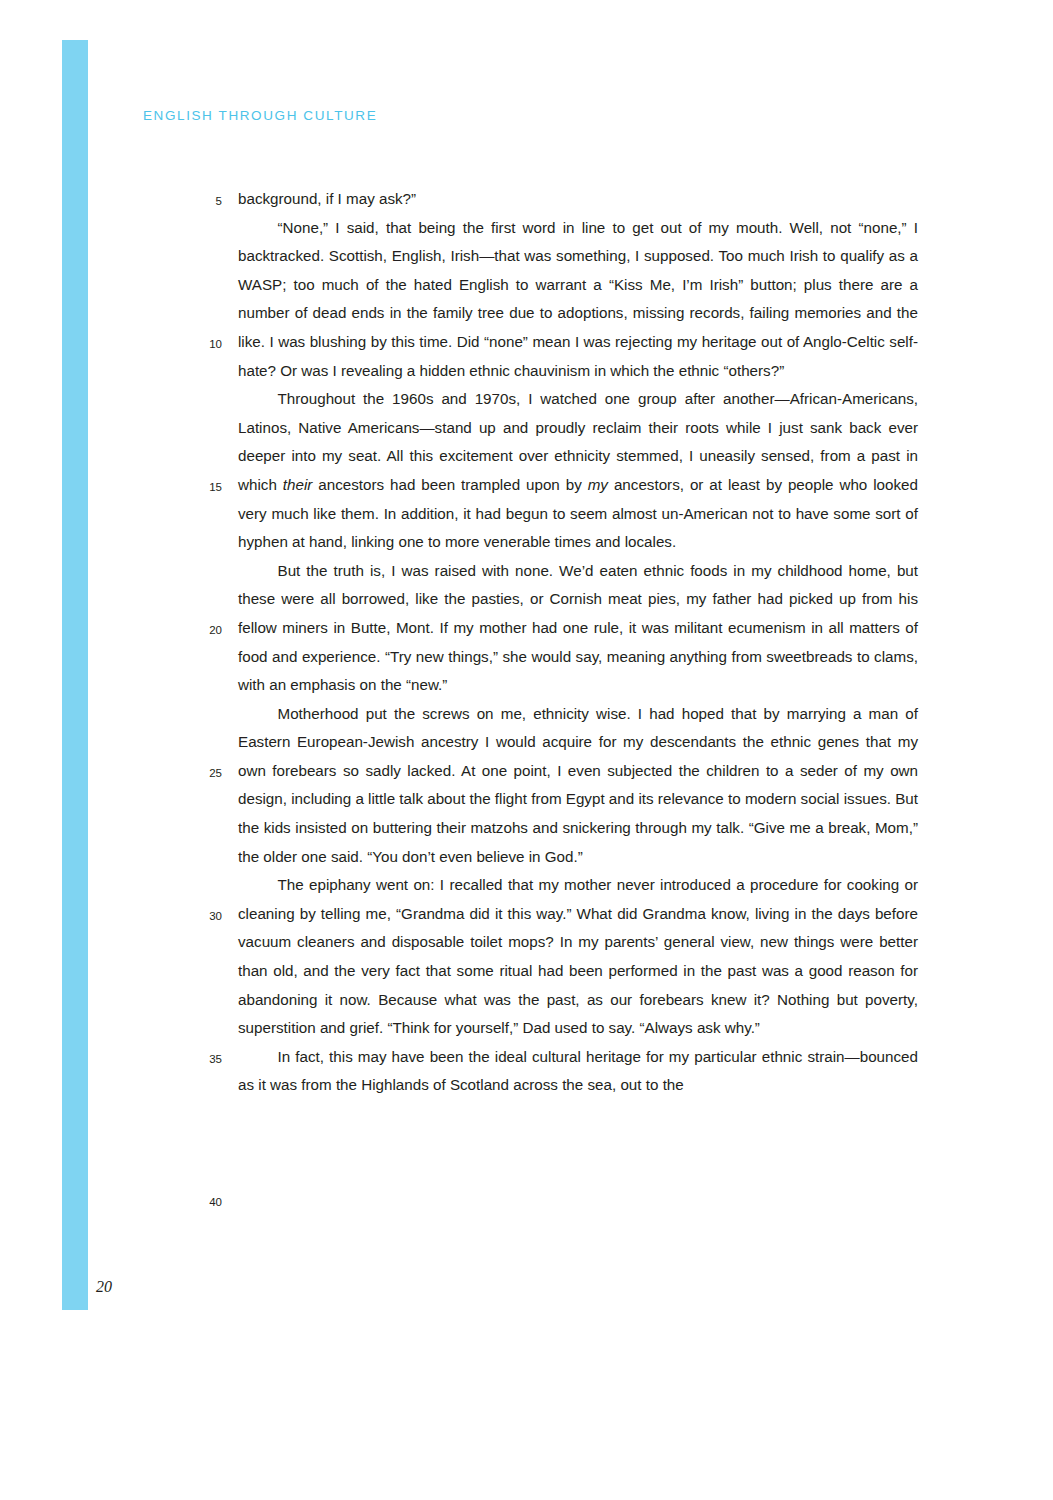English Through Culture
5
10
15
20
25
30
35
40
background, if I may ask?”
“None,” I said, that being the first word in line to get out of my mouth. Well, not “none,” I backtracked. Scottish, English, Irish—that was something, I supposed. Too much Irish to qualify as a WASP; too much of the hated English to warrant a “Kiss Me, I’m Irish” button; plus there are a number of dead ends in the family tree due to adoptions, missing records, failing memories and the like. I was blushing by this time. Did “none” mean I was rejecting my heritage out of Anglo-Celtic self-hate? Or was I revealing a hidden ethnic chauvinism in which the ethnic “others?”
Throughout the 1960s and 1970s, I watched one group after another—African-Americans, Latinos, Native Americans—stand up and proudly reclaim their roots while I just sank back ever deeper into my seat. All this excitement over ethnicity stemmed, I uneasily sensed, from a past in which their ancestors had been trampled upon by my ancestors, or at least by people who looked very much like them. In addition, it had begun to seem almost un-American not to have some sort of hyphen at hand, linking one to more venerable times and locales.
But the truth is, I was raised with none. We’d eaten ethnic foods in my childhood home, but these were all borrowed, like the pasties, or Cornish meat pies, my father had picked up from his fellow miners in Butte, Mont. If my mother had one rule, it was militant ecumenism in all matters of food and experience. “Try new things,” she would say, meaning anything from sweetbreads to clams, with an emphasis on the “new.”
Motherhood put the screws on me, ethnicity wise. I had hoped that by marrying a man of Eastern European-Jewish ancestry I would acquire for my descendants the ethnic genes that my own forebears so sadly lacked. At one point, I even subjected the children to a seder of my own design, including a little talk about the flight from Egypt and its relevance to modern social issues. But the kids insisted on buttering their matzohs and snickering through my talk. “Give me a break, Mom,” the older one said. “You don’t even believe in God.”
The epiphany went on: I recalled that my mother never introduced a procedure for cooking or cleaning by telling me, “Grandma did it this way.” What did Grandma know, living in the days before vacuum cleaners and disposable toilet mops? In my parents’ general view, new things were better than old, and the very fact that some ritual had been performed in the past was a good reason for abandoning it now. Because what was the past, as our forebears knew it? Nothing but poverty, superstition and grief. “Think for yourself,” Dad used to say. “Always ask why.”
In fact, this may have been the ideal cultural heritage for my particular ethnic strain—bounced as it was from the Highlands of Scotland across the sea, out to the
20